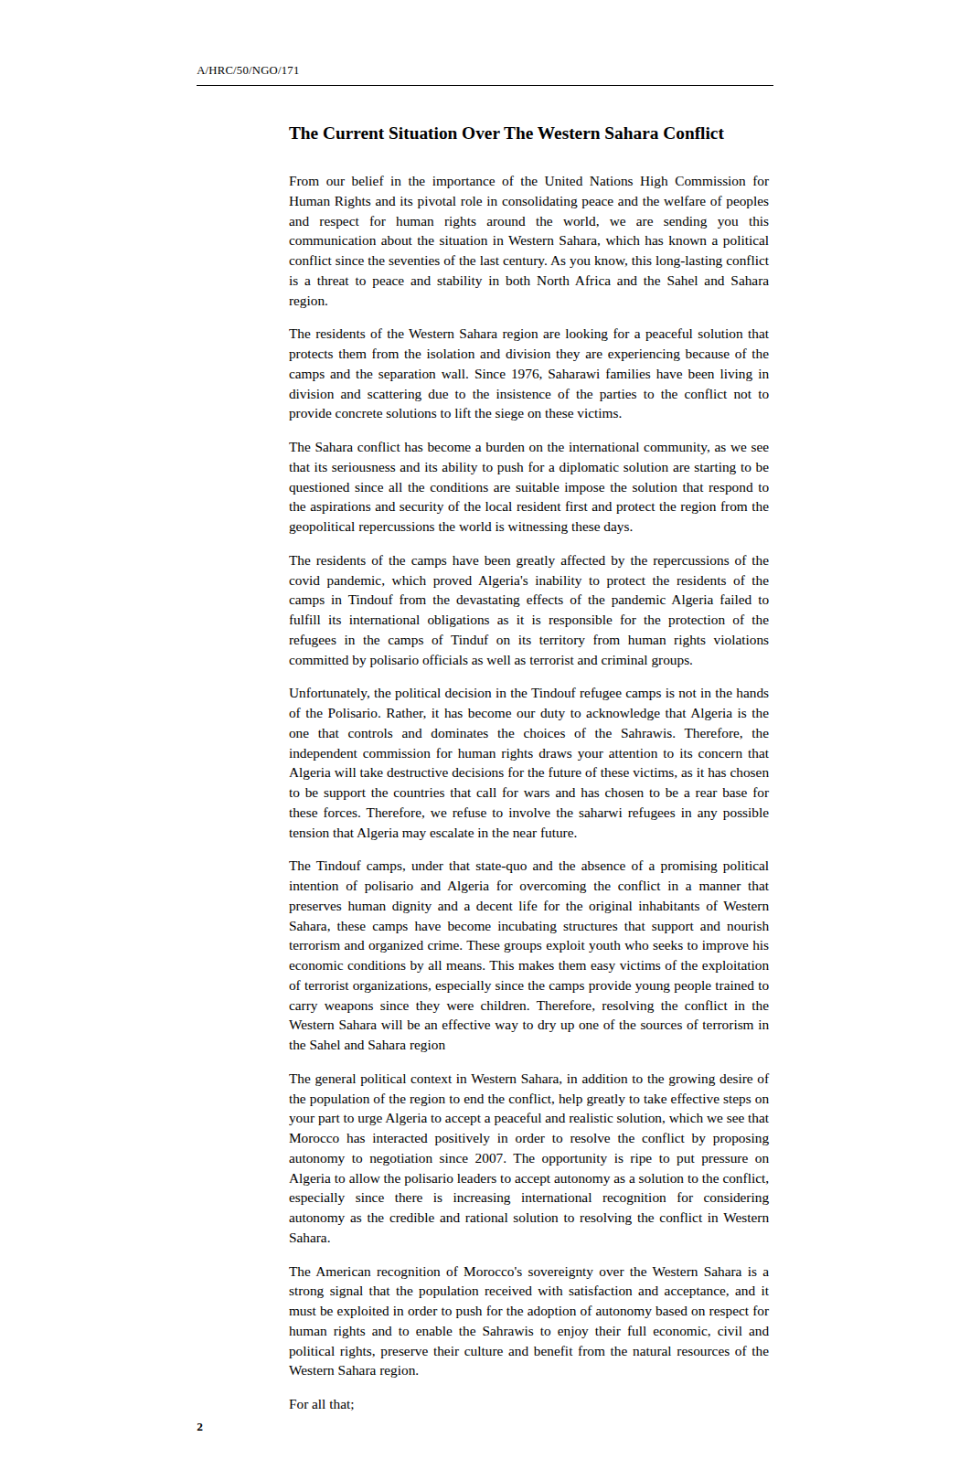A/HRC/50/NGO/171
The Current Situation Over The Western Sahara Conflict
From our belief in the importance of the United Nations High Commission for Human Rights and its pivotal role in consolidating peace and the welfare of peoples and respect for human rights around the world, we are sending you this communication about the situation in Western Sahara, which has known a political conflict since the seventies of the last century. As you know, this long-lasting conflict is a threat to peace and stability in both North Africa and the Sahel and Sahara region.
The residents of the Western Sahara region are looking for a peaceful solution that protects them from the isolation and division they are experiencing because of the camps and the separation wall. Since 1976, Saharawi families have been living in division and scattering due to the insistence of the parties to the conflict not to provide concrete solutions to lift the siege on these victims.
The Sahara conflict has become a burden on the international community, as we see that its seriousness and its ability to push for a diplomatic solution are starting to be questioned since all the conditions are suitable impose the solution that respond to the aspirations and security of the local resident first and protect the region from the geopolitical repercussions the world is witnessing these days.
The residents of the camps have been greatly affected by the repercussions of the covid pandemic, which proved Algeria's inability to protect the residents of the camps in Tindouf from the devastating effects of the pandemic Algeria failed to fulfill its international obligations as it is responsible for the protection of the refugees in the camps of Tinduf on its territory from human rights violations committed by polisario officials as well as terrorist and criminal groups.
Unfortunately, the political decision in the Tindouf refugee camps is not in the hands of the Polisario. Rather, it has become our duty to acknowledge that Algeria is the one that controls and dominates the choices of the Sahrawis. Therefore, the independent commission for human rights draws your attention to its concern that Algeria will take destructive decisions for the future of these victims, as it has chosen to be support the countries that call for wars and has chosen to be a rear base for these forces. Therefore, we refuse to involve the saharwi refugees in any possible tension that Algeria may escalate in the near future.
The Tindouf camps, under that state-quo and the absence of a promising political intention of polisario and Algeria for overcoming the conflict in a manner that preserves human dignity and a decent life for the original inhabitants of Western Sahara, these camps have become incubating structures that support and nourish terrorism and organized crime. These groups exploit youth who seeks to improve his economic conditions by all means. This makes them easy victims of the exploitation of terrorist organizations, especially since the camps provide young people trained to carry weapons since they were children. Therefore, resolving the conflict in the Western Sahara will be an effective way to dry up one of the sources of terrorism in the Sahel and Sahara region
The general political context in Western Sahara, in addition to the growing desire of the population of the region to end the conflict, help greatly to take effective steps on your part to urge Algeria to accept a peaceful and realistic solution, which we see that Morocco has interacted positively in order to resolve the conflict by proposing autonomy to negotiation since 2007. The opportunity is ripe to put pressure on Algeria to allow the polisario leaders to accept autonomy as a solution to the conflict, especially since there is increasing international recognition for considering autonomy as the credible and rational solution to resolving the conflict in Western Sahara.
The American recognition of Morocco's sovereignty over the Western Sahara is a strong signal that the population received with satisfaction and acceptance, and it must be exploited in order to push for the adoption of autonomy based on respect for human rights and to enable the Sahrawis to enjoy their full economic, civil and political rights, preserve their culture and benefit from the natural resources of the Western Sahara region.
For all that;
2